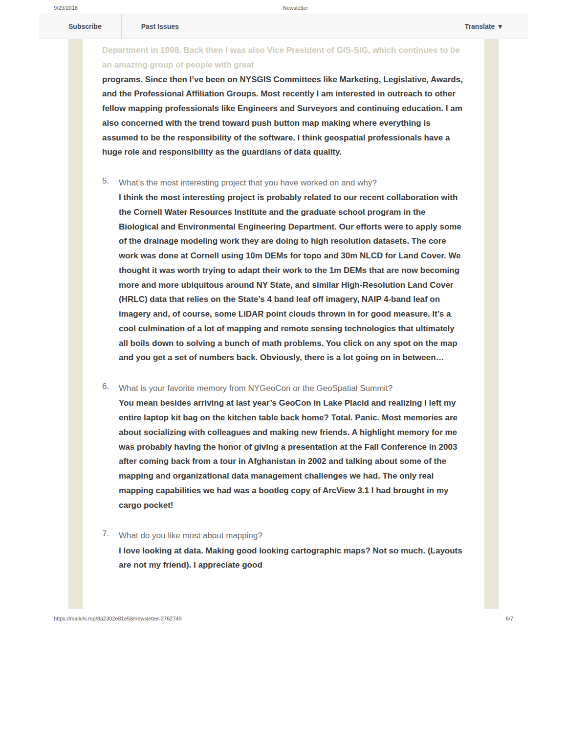9/29/2018
Newsletter
Subscribe
Past Issues
Translate ▼
Department in 1998. Back then I was also Vice President of GIS-SIG, which continues to be an amazing group of people with great
programs. Since then I’ve been on NYSGIS Committees like Marketing, Legislative, Awards, and the Professional Affiliation Groups. Most recently I am interested in outreach to other fellow mapping professionals like Engineers and Surveyors and continuing education. I am also concerned with the trend toward push button map making where everything is assumed to be the responsibility of the software. I think geospatial professionals have a huge role and responsibility as the guardians of data quality.
5.
What’s the most interesting project that you have worked on and why?
I think the most interesting project is probably related to our recent collaboration with the Cornell Water Resources Institute and the graduate school program in the Biological and Environmental Engineering Department. Our efforts were to apply some of the drainage modeling work they are doing to high resolution datasets. The core work was done at Cornell using 10m DEMs for topo and 30m NLCD for Land Cover. We thought it was worth trying to adapt their work to the 1m DEMs that are now becoming more and more ubiquitous around NY State, and similar High-Resolution Land Cover (HRLC) data that relies on the State’s 4 band leaf off imagery, NAIP 4-band leaf on imagery and, of course, some LiDAR point clouds thrown in for good measure. It’s a cool culmination of a lot of mapping and remote sensing technologies that ultimately all boils down to solving a bunch of math problems. You click on any spot on the map and you get a set of numbers back. Obviously, there is a lot going on in between…
6.
What is your favorite memory from NYGeoCon or the GeoSpatial Summit?
You mean besides arriving at last year’s GeoCon in Lake Placid and realizing I left my entire laptop kit bag on the kitchen table back home? Total. Panic. Most memories are about socializing with colleagues and making new friends. A highlight memory for me was probably having the honor of giving a presentation at the Fall Conference in 2003 after coming back from a tour in Afghanistan in 2002 and talking about some of the mapping and organizational data management challenges we had. The only real mapping capabilities we had was a bootleg copy of ArcView 3.1 I had brought in my cargo pocket!
7.
What do you like most about mapping?
I love looking at data. Making good looking cartographic maps? Not so much. (Layouts are not my friend). I appreciate good
https://mailchi.mp/8a2302e81e58/newsletter-2762749
6/7